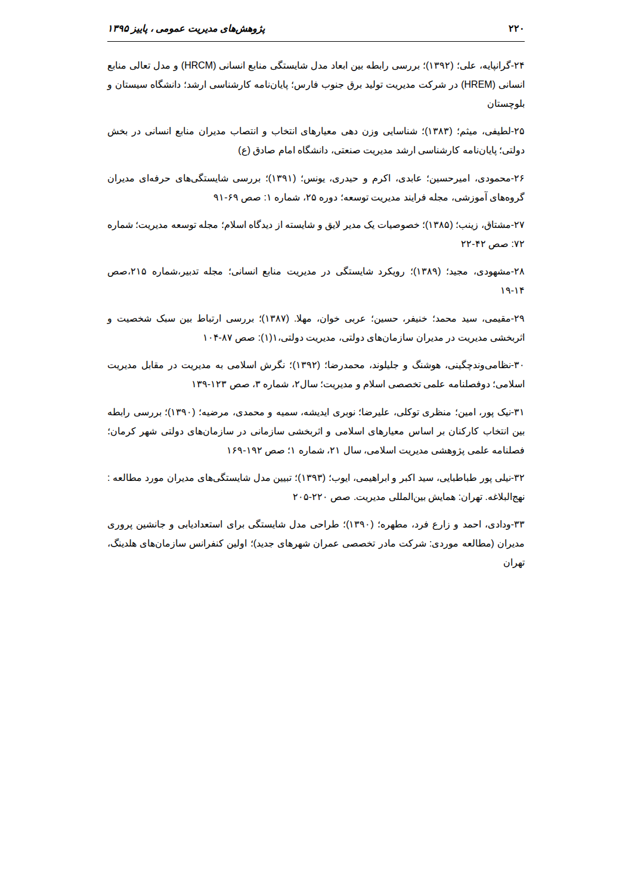۲۲۰ پژوهش‌های مدیریت عمومی ، پاییز ۱۳۹۵
۲۴-گرانپایه، علی؛ (۱۳۹۲)؛ بررسی رابطه بین ابعاد مدل شایستگی منابع انسانی (HRCM) و مدل تعالی منابع انسانی (HREM) در شرکت مدیریت تولید برق جنوب فارس؛ پایان‌نامه کارشناسی ارشد؛ دانشگاه سیستان و بلوچستان
۲۵-لطیفی، میثم؛ (۱۳۸۳)؛ شناسایی وزن دهی معیارهای انتخاب و انتصاب مدیران منابع انسانی در بخش دولتی؛ پایان‌نامه کارشناسی ارشد مدیریت صنعتی، دانشگاه امام صادق (ع)
۲۶-محمودی، امیرحسین؛ عابدی، اکرم و حیدری، یونس؛ (۱۳۹۱)؛ بررسی شایستگی‌های حرفه‌ای مدیران گروه‌های آموزشی، مجله فرایند مدیریت توسعه؛ دوره ۲۵، شماره ۱: صص ۶۹-۹۱
۲۷-مشتاق، زینب؛ (۱۳۸۵)؛ خصوصیات یک مدیر لایق و شایسته از دیدگاه اسلام؛ مجله توسعه مدیریت؛ شماره ۷۲: صص ۴۲-۲۲
۲۸-مشهودی، مجید؛ (۱۳۸۹)؛ رویکرد شایستگی در مدیریت منابع انسانی؛ مجله تدبیر،شماره ۲۱۵،صص ۱۴-۱۹
۲۹-مقیمی، سید محمد؛ خنیفر، حسین؛ عربی خوان، مهلا. (۱۳۸۷)؛ بررسی ارتباط بین سبک شخصیت و اثربخشی مدیریت در مدیران سازمان‌های دولتی، مدیریت دولتی،۱(۱): صص ۸۷-۱۰۴
۳۰-نظامی‌وندچگینی، هوشنگ و جلیلوند، محمدرضا؛ (۱۳۹۲)؛ نگرش اسلامی به مدیریت در مقابل مدیریت اسلامی؛ دوفصلنامه علمی تخصصی اسلام و مدیریت؛ سال۲، شماره ۳، صص ۱۲۳-۱۳۹
۳۱-نیک پور، امین؛ منظری توکلی، علیرضا؛ نوبری ایدیشه، سمیه و محمدی، مرضیه؛ (۱۳۹۰)؛ بررسی رابطه بین انتخاب کارکنان بر اساس معیارهای اسلامی و اثربخشی سازمانی در سازمان‌های دولتی شهر کرمان؛ فصلنامه علمی پژوهشی مدیریت اسلامی، سال ۲۱، شماره ۱؛ صص ۱۹۲-۱۶۹
۳۲-نیلی پور طباطبایی، سید اکبر و ابراهیمی، ایوب؛ (۱۳۹۳)؛ تبیین مدل شایستگی‌های مدیران مورد مطالعه : نهج‌البلاغه. تهران: همایش بین‌المللی مدیریت. صص ۲۲۰-۲۰۵
۳۳-ودادی، احمد و زارع فرد، مطهره؛ (۱۳۹۰)؛ طراحی مدل شایستگی برای استعدادیابی و جانشین پروری مدیران (مطالعه موردی: شرکت مادر تخصصی عمران شهرهای جدید)؛ اولین کنفرانس سازمان‌های هلدینگ، تهران